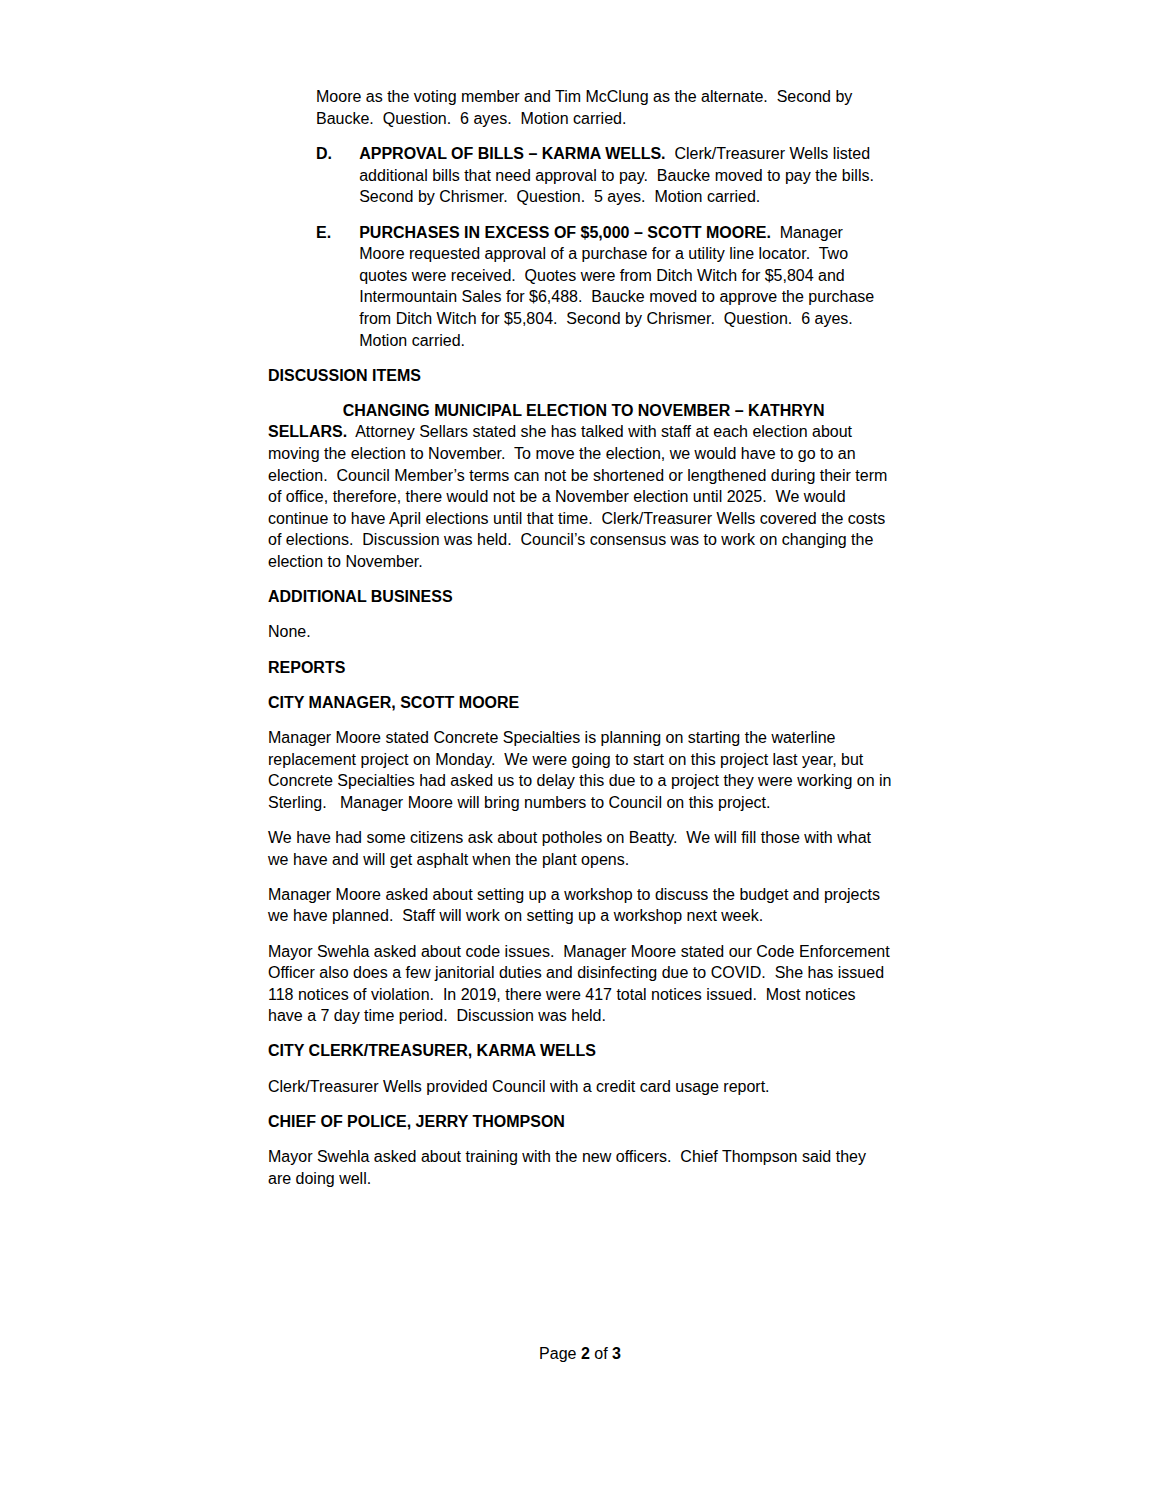Moore as the voting member and Tim McClung as the alternate. Second by Baucke. Question. 6 ayes. Motion carried.
D. APPROVAL OF BILLS – KARMA WELLS. Clerk/Treasurer Wells listed additional bills that need approval to pay. Baucke moved to pay the bills. Second by Chrismer. Question. 5 ayes. Motion carried.
E. PURCHASES IN EXCESS OF $5,000 – SCOTT MOORE. Manager Moore requested approval of a purchase for a utility line locator. Two quotes were received. Quotes were from Ditch Witch for $5,804 and Intermountain Sales for $6,488. Baucke moved to approve the purchase from Ditch Witch for $5,804. Second by Chrismer. Question. 6 ayes. Motion carried.
Discussion Items
CHANGING MUNICIPAL ELECTION TO NOVEMBER – KATHRYN SELLARS. Attorney Sellars stated she has talked with staff at each election about moving the election to November. To move the election, we would have to go to an election. Council Member’s terms can not be shortened or lengthened during their term of office, therefore, there would not be a November election until 2025. We would continue to have April elections until that time. Clerk/Treasurer Wells covered the costs of elections. Discussion was held. Council’s consensus was to work on changing the election to November.
Additional Business
None.
Reports
City Manager, Scott Moore
Manager Moore stated Concrete Specialties is planning on starting the waterline replacement project on Monday. We were going to start on this project last year, but Concrete Specialties had asked us to delay this due to a project they were working on in Sterling. Manager Moore will bring numbers to Council on this project.
We have had some citizens ask about potholes on Beatty. We will fill those with what we have and will get asphalt when the plant opens.
Manager Moore asked about setting up a workshop to discuss the budget and projects we have planned. Staff will work on setting up a workshop next week.
Mayor Swehla asked about code issues. Manager Moore stated our Code Enforcement Officer also does a few janitorial duties and disinfecting due to COVID. She has issued 118 notices of violation. In 2019, there were 417 total notices issued. Most notices have a 7 day time period. Discussion was held.
City Clerk/Treasurer, Karma Wells
Clerk/Treasurer Wells provided Council with a credit card usage report.
Chief of Police, Jerry Thompson
Mayor Swehla asked about training with the new officers. Chief Thompson said they are doing well.
Page 2 of 3